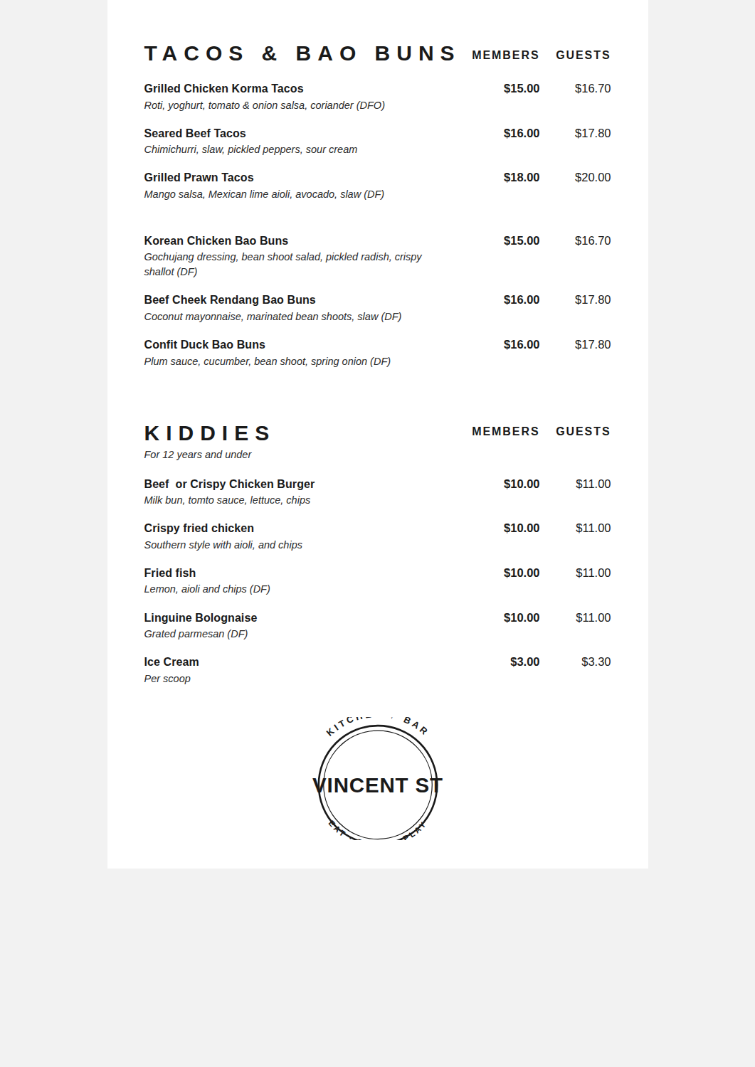Tacos & Bao Buns
Members Guests
Grilled Chicken Korma Tacos
Roti, yoghurt, tomato & onion salsa, coriander (DFO)
$15.00
$16.70
Seared Beef Tacos
Chimichurri, slaw, pickled peppers, sour cream
$16.00
$17.80
Grilled Prawn Tacos
Mango salsa, Mexican lime aioli, avocado, slaw (DF)
$18.00
$20.00
Korean Chicken Bao Buns
Gochujang dressing, bean shoot salad, pickled radish, crispy shallot (DF)
$15.00
$16.70
Beef Cheek Rendang Bao Buns
Coconut mayonnaise, marinated bean shoots, slaw (DF)
$16.00
$17.80
Confit Duck Bao Buns
Plum sauce, cucumber, bean shoot, spring onion (DF)
$16.00
$17.80
Kiddies
For 12 years and under
Members Guests
Beef or Crispy Chicken Burger
Milk bun, tomto sauce, lettuce, chips
$10.00
$11.00
Crispy fried chicken
Southern style with aioli, and chips
$10.00
$11.00
Fried fish
Lemon, aioli and chips (DF)
$10.00
$11.00
Linguine Bolognaise
Grated parmesan (DF)
$10.00
$11.00
Ice Cream
Per scoop
$3.00
$3.30
KITCHEN ✦ BAR EAT · DRINK · PLAY VINCENT ST